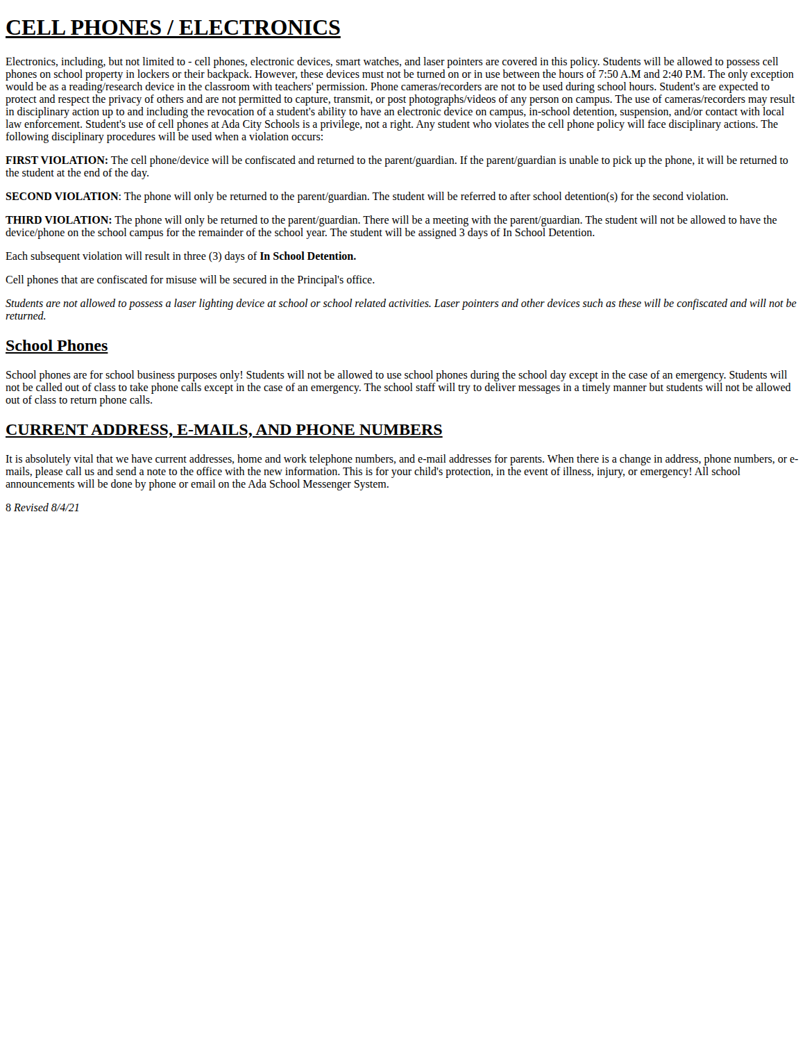CELL PHONES / ELECTRONICS
Electronics, including, but not limited to - cell phones, electronic devices, smart watches, and laser pointers are covered in this policy. Students will be allowed to possess cell phones on school property in lockers or their backpack. However, these devices must not be turned on or in use between the hours of 7:50 A.M and 2:40 P.M. The only exception would be as a reading/research device in the classroom with teachers' permission. Phone cameras/recorders are not to be used during school hours. Student's are expected to protect and respect the privacy of others and are not permitted to capture, transmit, or post photographs/videos of any person on campus. The use of cameras/recorders may result in disciplinary action up to and including the revocation of a student's ability to have an electronic device on campus, in-school detention, suspension, and/or contact with local law enforcement. Student's use of cell phones at Ada City Schools is a privilege, not a right. Any student who violates the cell phone policy will face disciplinary actions. The following disciplinary procedures will be used when a violation occurs:
FIRST VIOLATION: The cell phone/device will be confiscated and returned to the parent/guardian. If the parent/guardian is unable to pick up the phone, it will be returned to the student at the end of the day.
SECOND VIOLATION: The phone will only be returned to the parent/guardian. The student will be referred to after school detention(s) for the second violation.
THIRD VIOLATION: The phone will only be returned to the parent/guardian. There will be a meeting with the parent/guardian. The student will not be allowed to have the device/phone on the school campus for the remainder of the school year. The student will be assigned 3 days of In School Detention.
Each subsequent violation will result in three (3) days of In School Detention.
Cell phones that are confiscated for misuse will be secured in the Principal's office.
Students are not allowed to possess a laser lighting device at school or school related activities. Laser pointers and other devices such as these will be confiscated and will not be returned.
School Phones
School phones are for school business purposes only! Students will not be allowed to use school phones during the school day except in the case of an emergency. Students will not be called out of class to take phone calls except in the case of an emergency. The school staff will try to deliver messages in a timely manner but students will not be allowed out of class to return phone calls.
CURRENT ADDRESS, E-MAILS, AND PHONE NUMBERS
It is absolutely vital that we have current addresses, home and work telephone numbers, and e-mail addresses for parents. When there is a change in address, phone numbers, or e-mails, please call us and send a note to the office with the new information. This is for your child's protection, in the event of illness, injury, or emergency! All school announcements will be done by phone or email on the Ada School Messenger System.
8 Revised 8/4/21